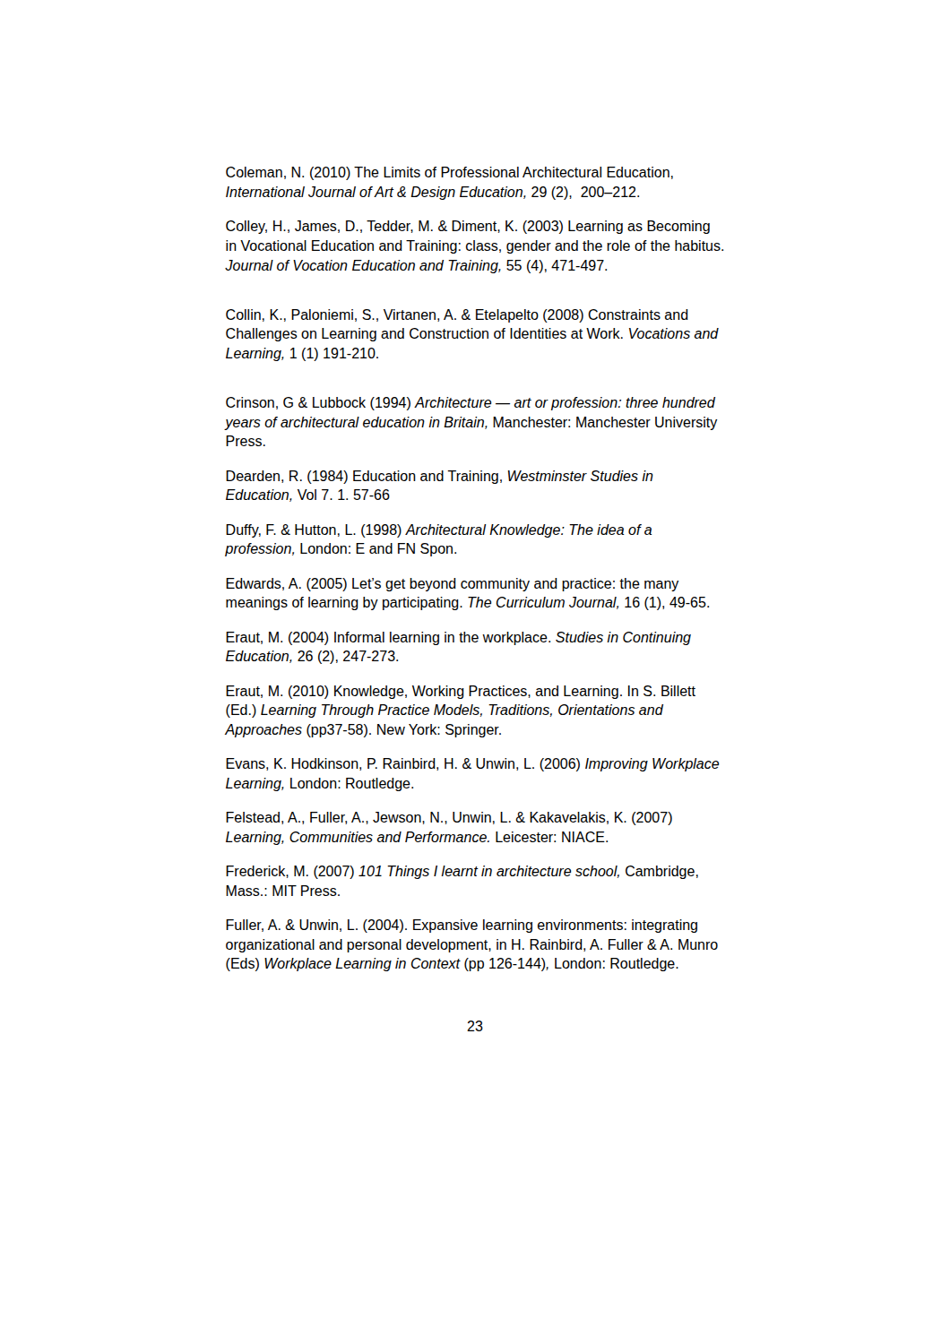Coleman, N. (2010) The Limits of Professional Architectural Education, International Journal of Art & Design Education, 29 (2), 200–212.
Colley, H., James, D., Tedder, M. & Diment, K. (2003) Learning as Becoming in Vocational Education and Training: class, gender and the role of the habitus. Journal of Vocation Education and Training, 55 (4), 471-497.
Collin, K., Paloniemi, S., Virtanen, A. & Etelapelto (2008) Constraints and Challenges on Learning and Construction of Identities at Work. Vocations and Learning, 1 (1) 191-210.
Crinson, G & Lubbock (1994) Architecture — art or profession: three hundred years of architectural education in Britain, Manchester: Manchester University Press.
Dearden, R. (1984) Education and Training, Westminster Studies in Education, Vol 7. 1. 57-66
Duffy, F. & Hutton, L. (1998) Architectural Knowledge: The idea of a profession, London: E and FN Spon.
Edwards, A. (2005) Let’s get beyond community and practice: the many meanings of learning by participating. The Curriculum Journal, 16 (1), 49-65.
Eraut, M. (2004) Informal learning in the workplace. Studies in Continuing Education, 26 (2), 247-273.
Eraut, M. (2010) Knowledge, Working Practices, and Learning. In S. Billett (Ed.) Learning Through Practice Models, Traditions, Orientations and Approaches (pp37-58). New York: Springer.
Evans, K. Hodkinson, P. Rainbird, H. & Unwin, L. (2006) Improving Workplace Learning, London: Routledge.
Felstead, A., Fuller, A., Jewson, N., Unwin, L. & Kakavelakis, K. (2007) Learning, Communities and Performance. Leicester: NIACE.
Frederick, M. (2007) 101 Things I learnt in architecture school, Cambridge, Mass.: MIT Press.
Fuller, A. & Unwin, L. (2004). Expansive learning environments: integrating organizational and personal development, in H. Rainbird, A. Fuller & A. Munro (Eds) Workplace Learning in Context (pp 126-144), London: Routledge.
23